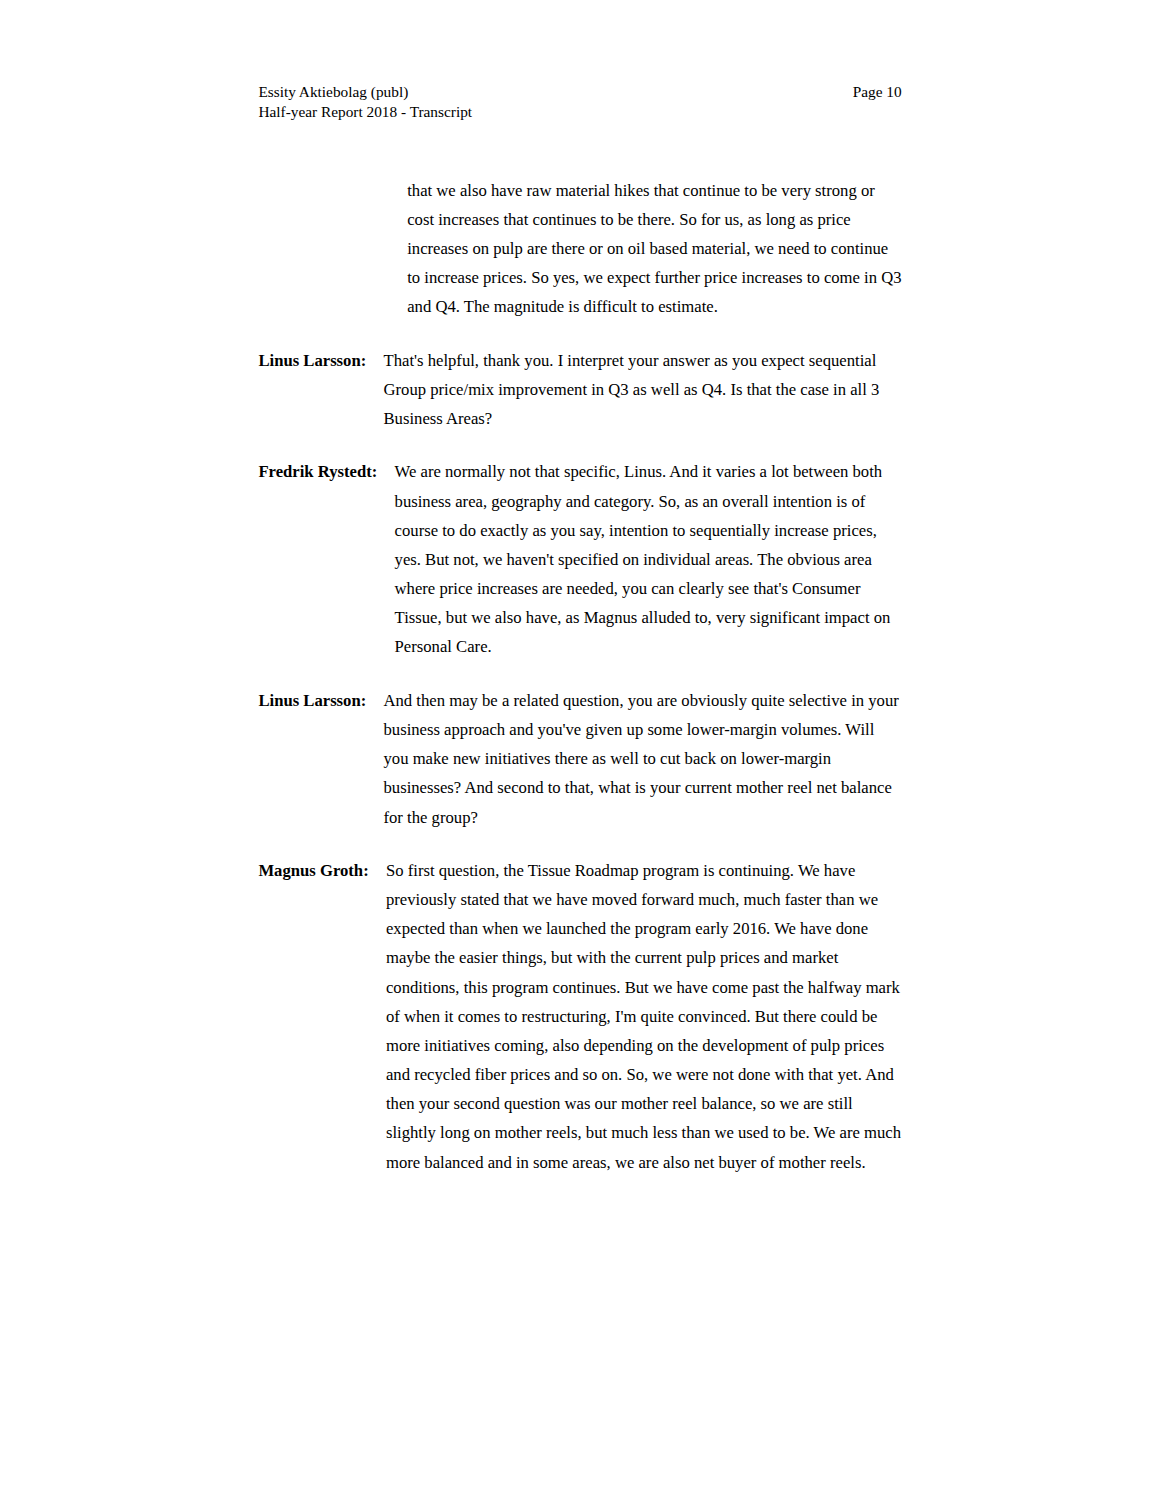Essity Aktiebolag (publ)
Half-year Report 2018 - Transcript
Page 10
that we also have raw material hikes that continue to be very strong or cost increases that continues to be there. So for us, as long as price increases on pulp are there or on oil based material, we need to continue to increase prices. So yes, we expect further price increases to come in Q3 and Q4. The magnitude is difficult to estimate.
Linus Larsson:
That's helpful, thank you. I interpret your answer as you expect sequential Group price/mix improvement in Q3 as well as Q4. Is that the case in all 3 Business Areas?
Fredrik Rystedt:
We are normally not that specific, Linus. And it varies a lot between both business area, geography and category. So, as an overall intention is of course to do exactly as you say, intention to sequentially increase prices, yes. But not, we haven't specified on individual areas. The obvious area where price increases are needed, you can clearly see that's Consumer Tissue, but we also have, as Magnus alluded to, very significant impact on Personal Care.
Linus Larsson:
And then may be a related question, you are obviously quite selective in your business approach and you've given up some lower-margin volumes. Will you make new initiatives there as well to cut back on lower-margin businesses? And second to that, what is your current mother reel net balance for the group?
Magnus Groth:
So first question, the Tissue Roadmap program is continuing. We have previously stated that we have moved forward much, much faster than we expected than when we launched the program early 2016. We have done maybe the easier things, but with the current pulp prices and market conditions, this program continues. But we have come past the halfway mark of when it comes to restructuring, I'm quite convinced. But there could be more initiatives coming, also depending on the development of pulp prices and recycled fiber prices and so on. So, we were not done with that yet. And then your second question was our mother reel balance, so we are still slightly long on mother reels, but much less than we used to be. We are much more balanced and in some areas, we are also net buyer of mother reels.